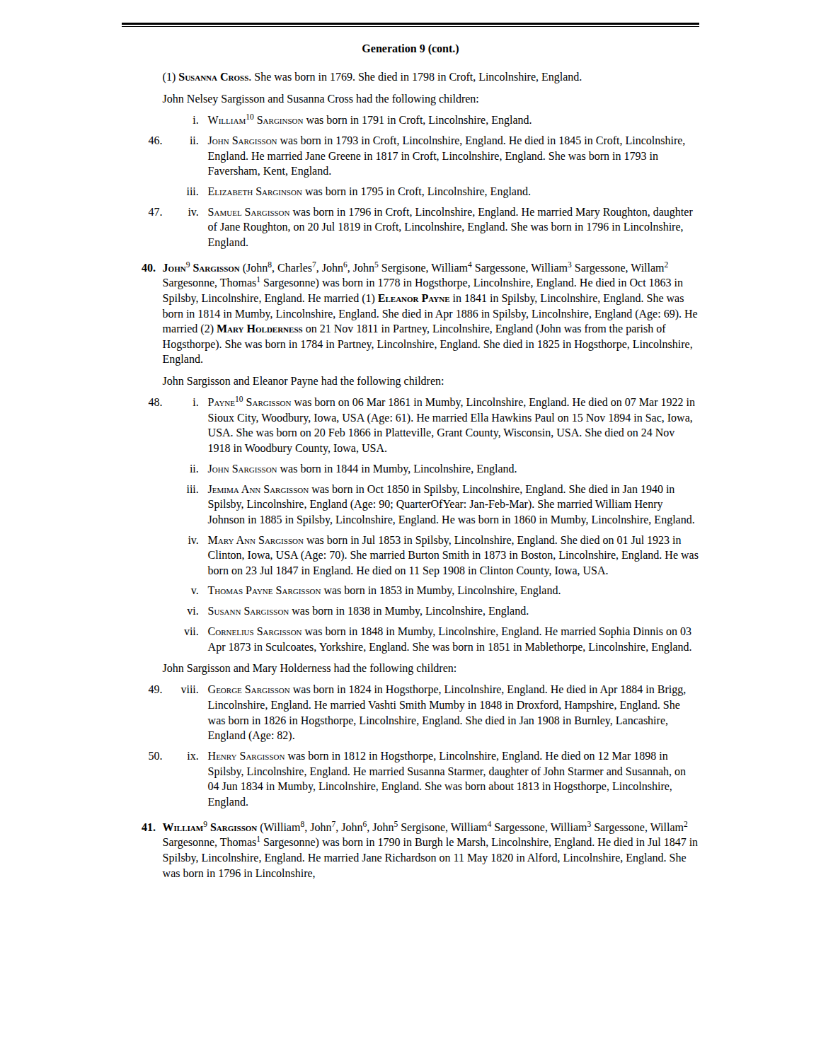Generation 9 (cont.)
(1) Susanna Cross. She was born in 1769. She died in 1798 in Croft, Lincolnshire, England.
John Nelsey Sargisson and Susanna Cross had the following children:
i. William10 Sarginson was born in 1791 in Croft, Lincolnshire, England.
46. ii. John Sargisson was born in 1793 in Croft, Lincolnshire, England. He died in 1845 in Croft, Lincolnshire, England. He married Jane Greene in 1817 in Croft, Lincolnshire, England. She was born in 1793 in Faversham, Kent, England.
iii. Elizabeth Sarginson was born in 1795 in Croft, Lincolnshire, England.
47. iv. Samuel Sargisson was born in 1796 in Croft, Lincolnshire, England. He married Mary Roughton, daughter of Jane Roughton, on 20 Jul 1819 in Croft, Lincolnshire, England. She was born in 1796 in Lincolnshire, England.
40. John9 Sargisson (John8, Charles7, John6, John5 Sergisone, William4 Sargessone, William3 Sargessone, Willam2 Sargesonne, Thomas1 Sargesonne) was born in 1778 in Hogsthorpe, Lincolnshire, England. He died in Oct 1863 in Spilsby, Lincolnshire, England. He married (1) Eleanor Payne in 1841 in Spilsby, Lincolnshire, England. She was born in 1814 in Mumby, Lincolnshire, England. She died in Apr 1886 in Spilsby, Lincolnshire, England (Age: 69). He married (2) Mary Holderness on 21 Nov 1811 in Partney, Lincolnshire, England (John was from the parish of Hogsthorpe). She was born in 1784 in Partney, Lincolnshire, England. She died in 1825 in Hogsthorpe, Lincolnshire, England.
John Sargisson and Eleanor Payne had the following children:
48. i. Payne10 Sargisson was born on 06 Mar 1861 in Mumby, Lincolnshire, England. He died on 07 Mar 1922 in Sioux City, Woodbury, Iowa, USA (Age: 61). He married Ella Hawkins Paul on 15 Nov 1894 in Sac, Iowa, USA. She was born on 20 Feb 1866 in Platteville, Grant County, Wisconsin, USA. She died on 24 Nov 1918 in Woodbury County, Iowa, USA.
ii. John Sargisson was born in 1844 in Mumby, Lincolnshire, England.
iii. Jemima Ann Sargisson was born in Oct 1850 in Spilsby, Lincolnshire, England. She died in Jan 1940 in Spilsby, Lincolnshire, England (Age: 90; QuarterOfYear: Jan-Feb-Mar). She married William Henry Johnson in 1885 in Spilsby, Lincolnshire, England. He was born in 1860 in Mumby, Lincolnshire, England.
iv. Mary Ann Sargisson was born in Jul 1853 in Spilsby, Lincolnshire, England. She died on 01 Jul 1923 in Clinton, Iowa, USA (Age: 70). She married Burton Smith in 1873 in Boston, Lincolnshire, England. He was born on 23 Jul 1847 in England. He died on 11 Sep 1908 in Clinton County, Iowa, USA.
v. Thomas Payne Sargisson was born in 1853 in Mumby, Lincolnshire, England.
vi. Susann Sargisson was born in 1838 in Mumby, Lincolnshire, England.
vii. Cornelius Sargisson was born in 1848 in Mumby, Lincolnshire, England. He married Sophia Dinnis on 03 Apr 1873 in Sculcoates, Yorkshire, England. She was born in 1851 in Mablethorpe, Lincolnshire, England.
John Sargisson and Mary Holderness had the following children:
49. viii. George Sargisson was born in 1824 in Hogsthorpe, Lincolnshire, England. He died in Apr 1884 in Brigg, Lincolnshire, England. He married Vashti Smith Mumby in 1848 in Droxford, Hampshire, England. She was born in 1826 in Hogsthorpe, Lincolnshire, England. She died in Jan 1908 in Burnley, Lancashire, England (Age: 82).
50. ix. Henry Sargisson was born in 1812 in Hogsthorpe, Lincolnshire, England. He died on 12 Mar 1898 in Spilsby, Lincolnshire, England. He married Susanna Starmer, daughter of John Starmer and Susannah, on 04 Jun 1834 in Mumby, Lincolnshire, England. She was born about 1813 in Hogsthorpe, Lincolnshire, England.
41. William9 Sargisson (William8, John7, John6, John5 Sergisone, William4 Sargessone, William3 Sargessone, Willam2 Sargesonne, Thomas1 Sargesonne) was born in 1790 in Burgh le Marsh, Lincolnshire, England. He died in Jul 1847 in Spilsby, Lincolnshire, England. He married Jane Richardson on 11 May 1820 in Alford, Lincolnshire, England. She was born in 1796 in Lincolnshire,